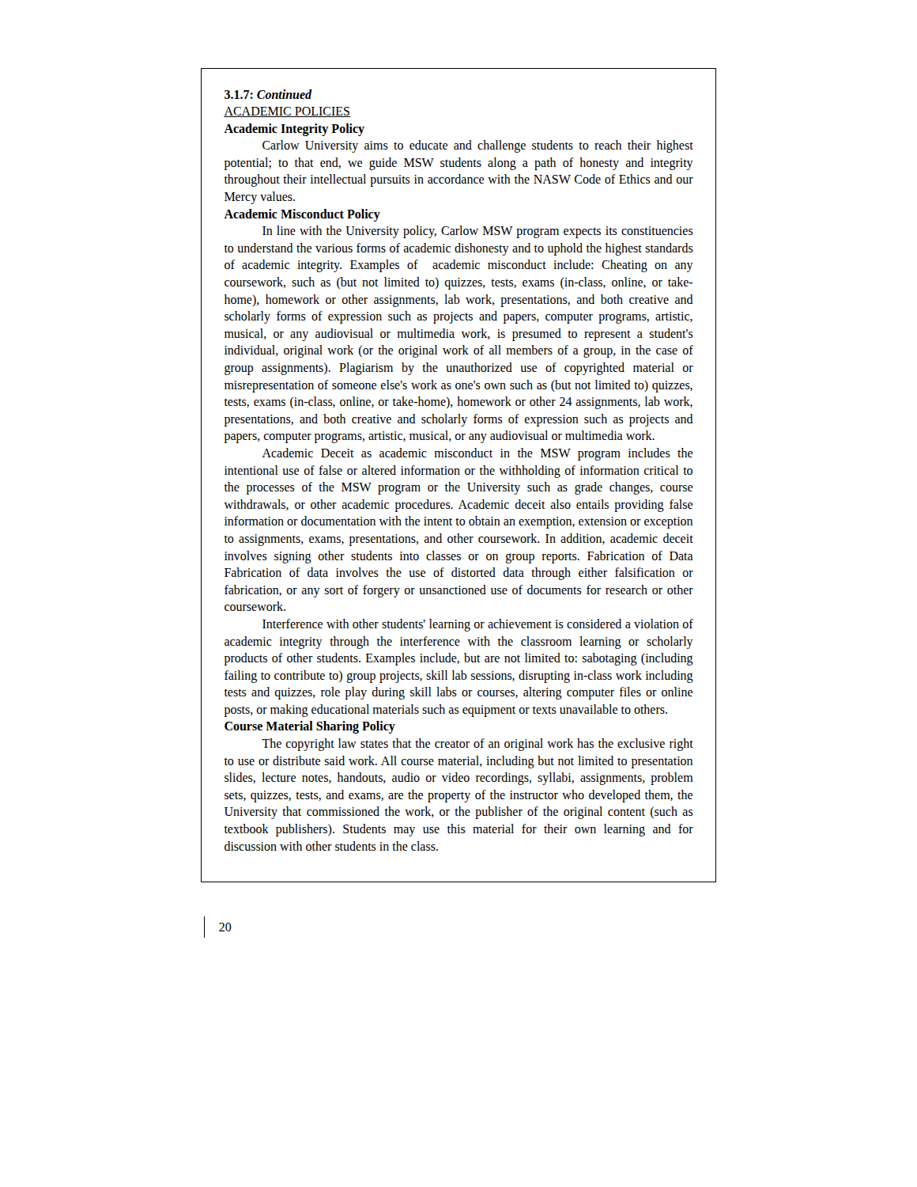3.1.7: Continued
ACADEMIC POLICIES
Academic Integrity Policy
Carlow University aims to educate and challenge students to reach their highest potential; to that end, we guide MSW students along a path of honesty and integrity throughout their intellectual pursuits in accordance with the NASW Code of Ethics and our Mercy values.
Academic Misconduct Policy
In line with the University policy, Carlow MSW program expects its constituencies to understand the various forms of academic dishonesty and to uphold the highest standards of academic integrity. Examples of academic misconduct include: Cheating on any coursework, such as (but not limited to) quizzes, tests, exams (in-class, online, or take-home), homework or other assignments, lab work, presentations, and both creative and scholarly forms of expression such as projects and papers, computer programs, artistic, musical, or any audiovisual or multimedia work, is presumed to represent a student's individual, original work (or the original work of all members of a group, in the case of group assignments). Plagiarism by the unauthorized use of copyrighted material or misrepresentation of someone else's work as one's own such as (but not limited to) quizzes, tests, exams (in-class, online, or take-home), homework or other 24 assignments, lab work, presentations, and both creative and scholarly forms of expression such as projects and papers, computer programs, artistic, musical, or any audiovisual or multimedia work.
Academic Deceit as academic misconduct in the MSW program includes the intentional use of false or altered information or the withholding of information critical to the processes of the MSW program or the University such as grade changes, course withdrawals, or other academic procedures. Academic deceit also entails providing false information or documentation with the intent to obtain an exemption, extension or exception to assignments, exams, presentations, and other coursework. In addition, academic deceit involves signing other students into classes or on group reports. Fabrication of Data Fabrication of data involves the use of distorted data through either falsification or fabrication, or any sort of forgery or unsanctioned use of documents for research or other coursework.
Interference with other students' learning or achievement is considered a violation of academic integrity through the interference with the classroom learning or scholarly products of other students. Examples include, but are not limited to: sabotaging (including failing to contribute to) group projects, skill lab sessions, disrupting in-class work including tests and quizzes, role play during skill labs or courses, altering computer files or online posts, or making educational materials such as equipment or texts unavailable to others.
Course Material Sharing Policy
The copyright law states that the creator of an original work has the exclusive right to use or distribute said work. All course material, including but not limited to presentation slides, lecture notes, handouts, audio or video recordings, syllabi, assignments, problem sets, quizzes, tests, and exams, are the property of the instructor who developed them, the University that commissioned the work, or the publisher of the original content (such as textbook publishers). Students may use this material for their own learning and for discussion with other students in the class.
20